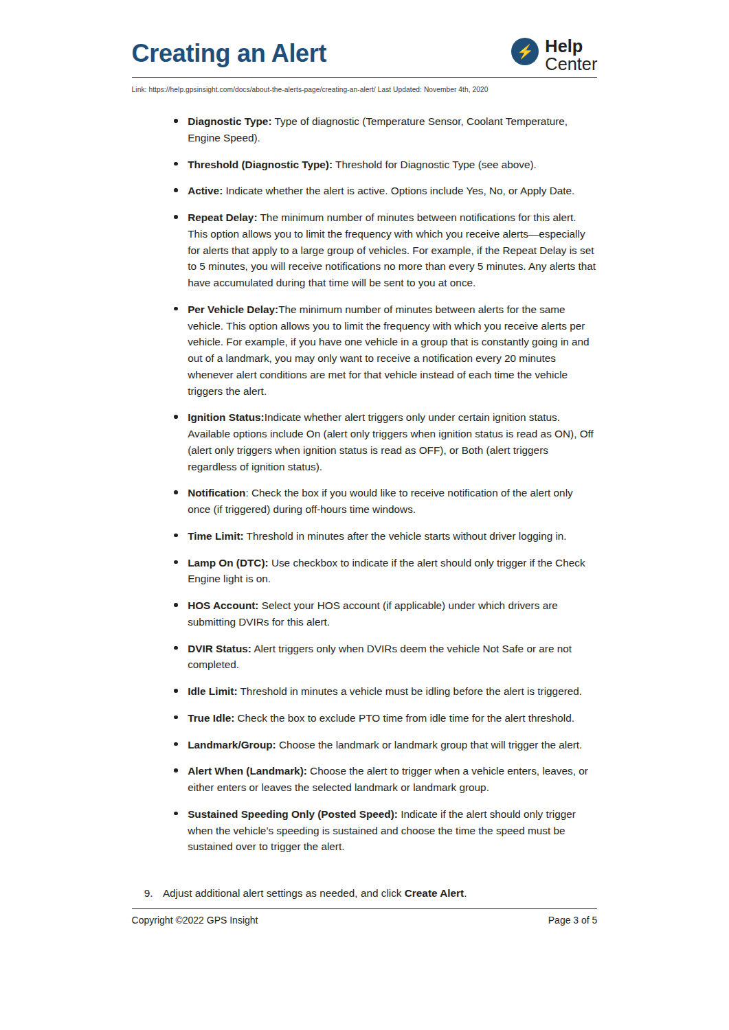Creating an Alert
Help Center
Link: https://help.gpsinsight.com/docs/about-the-alerts-page/creating-an-alert/ Last Updated: November 4th, 2020
Diagnostic Type: Type of diagnostic (Temperature Sensor, Coolant Temperature, Engine Speed).
Threshold (Diagnostic Type): Threshold for Diagnostic Type (see above).
Active: Indicate whether the alert is active. Options include Yes, No, or Apply Date.
Repeat Delay: The minimum number of minutes between notifications for this alert. This option allows you to limit the frequency with which you receive alerts—especially for alerts that apply to a large group of vehicles. For example, if the Repeat Delay is set to 5 minutes, you will receive notifications no more than every 5 minutes. Any alerts that have accumulated during that time will be sent to you at once.
Per Vehicle Delay: The minimum number of minutes between alerts for the same vehicle. This option allows you to limit the frequency with which you receive alerts per vehicle. For example, if you have one vehicle in a group that is constantly going in and out of a landmark, you may only want to receive a notification every 20 minutes whenever alert conditions are met for that vehicle instead of each time the vehicle triggers the alert.
Ignition Status: Indicate whether alert triggers only under certain ignition status. Available options include On (alert only triggers when ignition status is read as ON), Off (alert only triggers when ignition status is read as OFF), or Both (alert triggers regardless of ignition status).
Notification: Check the box if you would like to receive notification of the alert only once (if triggered) during off-hours time windows.
Time Limit: Threshold in minutes after the vehicle starts without driver logging in.
Lamp On (DTC): Use checkbox to indicate if the alert should only trigger if the Check Engine light is on.
HOS Account: Select your HOS account (if applicable) under which drivers are submitting DVIRs for this alert.
DVIR Status: Alert triggers only when DVIRs deem the vehicle Not Safe or are not completed.
Idle Limit: Threshold in minutes a vehicle must be idling before the alert is triggered.
True Idle: Check the box to exclude PTO time from idle time for the alert threshold.
Landmark/Group: Choose the landmark or landmark group that will trigger the alert.
Alert When (Landmark): Choose the alert to trigger when a vehicle enters, leaves, or either enters or leaves the selected landmark or landmark group.
Sustained Speeding Only (Posted Speed): Indicate if the alert should only trigger when the vehicle’s speeding is sustained and choose the time the speed must be sustained over to trigger the alert.
Adjust additional alert settings as needed, and click Create Alert.
Copyright ©2022 GPS Insight Page 3 of 5